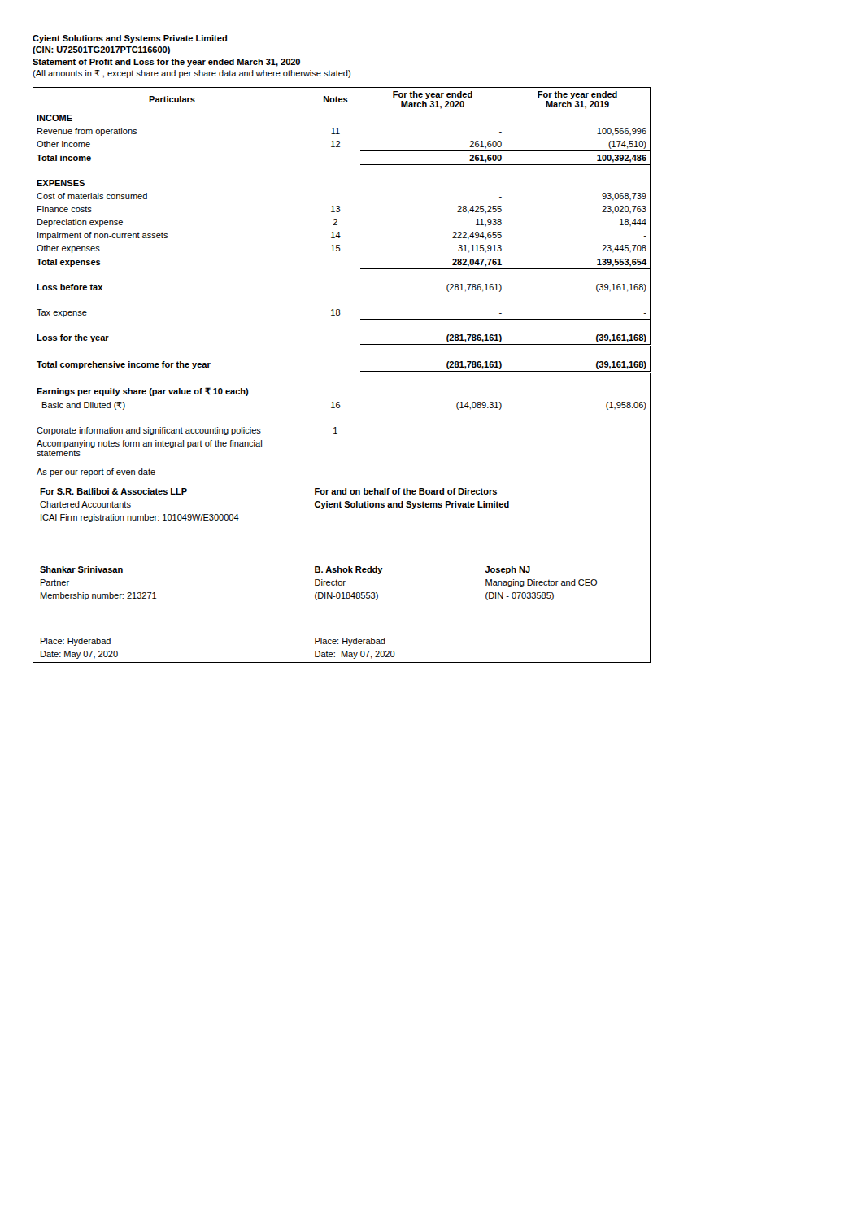Cyient Solutions and Systems Private Limited
(CIN: U72501TG2017PTC116600)
Statement of Profit and Loss for the year ended March 31, 2020
(All amounts in ₹ , except share and per share data and where otherwise stated)
| Particulars | Notes | For the year ended March 31, 2020 | For the year ended March 31, 2019 |
| --- | --- | --- | --- |
| INCOME | | | |
| Revenue from operations | 11 | - | 100,566,996 |
| Other income | 12 | 261,600 | (174,510) |
| Total income | | 261,600 | 100,392,486 |
| EXPENSES | | | |
| Cost of materials consumed | | - | 93,068,739 |
| Finance costs | 13 | 28,425,255 | 23,020,763 |
| Depreciation expense | 2 | 11,938 | 18,444 |
| Impairment of non-current assets | 14 | 222,494,655 | - |
| Other expenses | 15 | 31,115,913 | 23,445,708 |
| Total expenses | | 282,047,761 | 139,553,654 |
| Loss before tax | | (281,786,161) | (39,161,168) |
| Tax expense | 18 | - | - |
| Loss for the year | | (281,786,161) | (39,161,168) |
| Total comprehensive income for the year | | (281,786,161) | (39,161,168) |
| Earnings per equity share (par value of ₹ 10 each) | | | |
| Basic and Diluted (₹) | 16 | (14,089.31) | (1,958.06) |
| Corporate information and significant accounting policies | 1 | | |
| Accompanying notes form an integral part of the financial statements | | | |
| As per our report of even date / For S.R. Batliboi & Associates LLP / For and on behalf of the Board of Directors / / Chartered Accountants / Cyient Solutions and Systems Private Limited / / ICAI Firm registration number: 101049W/E300004 / / / Shankar Srinivasan / B. Ashok Reddy / Joseph NJ / / Partner / Director / Managing Director and CEO / / Membership number: 213271 / (DIN-01848553) / (DIN - 07033585) / / Place: Hyderabad / Place: Hyderabad / / / Date: May 07, 2020 / Date: May 07, 2020 / / |